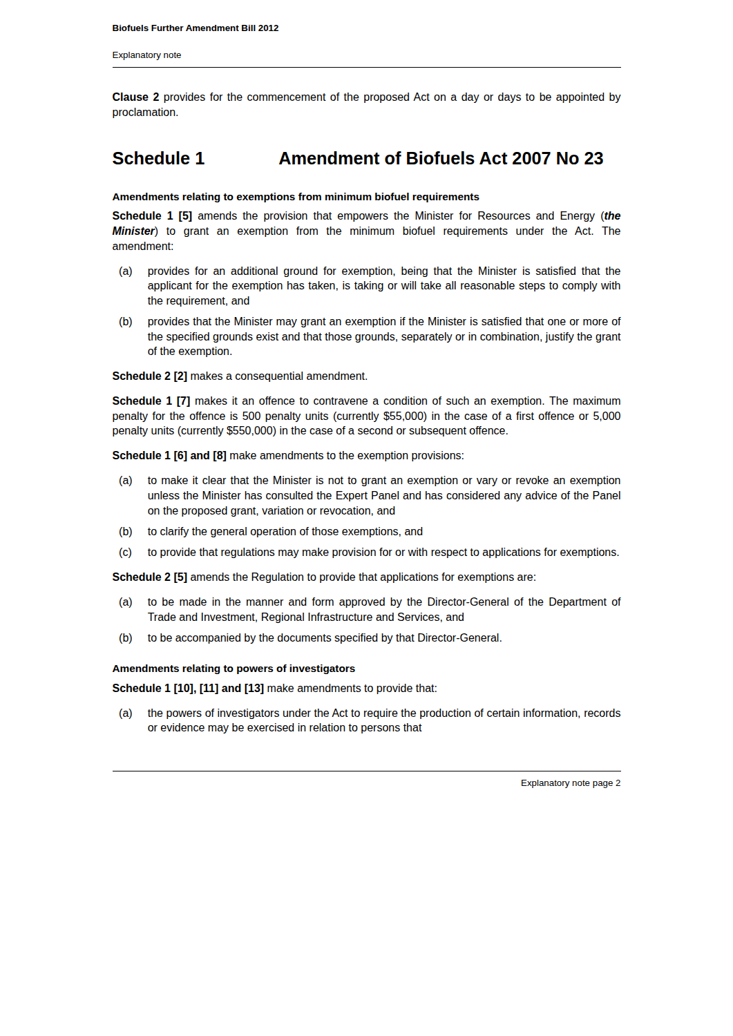Biofuels Further Amendment Bill 2012
Explanatory note
Clause 2 provides for the commencement of the proposed Act on a day or days to be appointed by proclamation.
Schedule 1 Amendment of Biofuels Act 2007 No 23
Amendments relating to exemptions from minimum biofuel requirements
Schedule 1 [5] amends the provision that empowers the Minister for Resources and Energy (the Minister) to grant an exemption from the minimum biofuel requirements under the Act. The amendment:
(a) provides for an additional ground for exemption, being that the Minister is satisfied that the applicant for the exemption has taken, is taking or will take all reasonable steps to comply with the requirement, and
(b) provides that the Minister may grant an exemption if the Minister is satisfied that one or more of the specified grounds exist and that those grounds, separately or in combination, justify the grant of the exemption.
Schedule 2 [2] makes a consequential amendment.
Schedule 1 [7] makes it an offence to contravene a condition of such an exemption. The maximum penalty for the offence is 500 penalty units (currently $55,000) in the case of a first offence or 5,000 penalty units (currently $550,000) in the case of a second or subsequent offence.
Schedule 1 [6] and [8] make amendments to the exemption provisions:
(a) to make it clear that the Minister is not to grant an exemption or vary or revoke an exemption unless the Minister has consulted the Expert Panel and has considered any advice of the Panel on the proposed grant, variation or revocation, and
(b) to clarify the general operation of those exemptions, and
(c) to provide that regulations may make provision for or with respect to applications for exemptions.
Schedule 2 [5] amends the Regulation to provide that applications for exemptions are:
(a) to be made in the manner and form approved by the Director-General of the Department of Trade and Investment, Regional Infrastructure and Services, and
(b) to be accompanied by the documents specified by that Director-General.
Amendments relating to powers of investigators
Schedule 1 [10], [11] and [13] make amendments to provide that:
(a) the powers of investigators under the Act to require the production of certain information, records or evidence may be exercised in relation to persons that
Explanatory note page 2